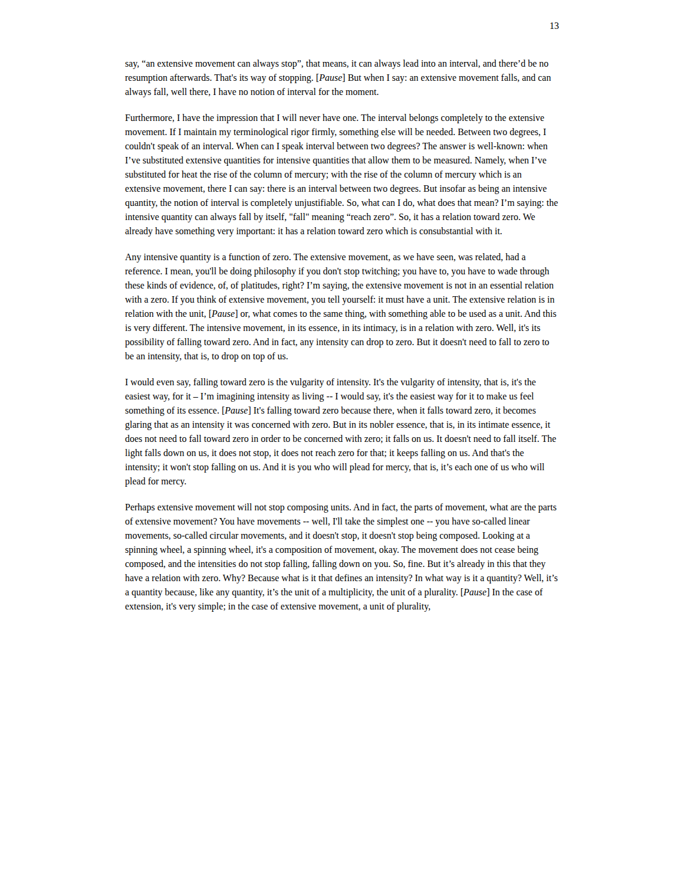13
say, “an extensive movement can always stop”, that means, it can always lead into an interval, and there’d be no resumption afterwards. That's its way of stopping. [Pause] But when I say: an extensive movement falls, and can always fall, well there, I have no notion of interval for the moment.
Furthermore, I have the impression that I will never have one. The interval belongs completely to the extensive movement. If I maintain my terminological rigor firmly, something else will be needed. Between two degrees, I couldn't speak of an interval. When can I speak interval between two degrees? The answer is well-known: when I’ve substituted extensive quantities for intensive quantities that allow them to be measured. Namely, when I’ve substituted for heat the rise of the column of mercury; with the rise of the column of mercury which is an extensive movement, there I can say: there is an interval between two degrees. But insofar as being an intensive quantity, the notion of interval is completely unjustifiable. So, what can I do, what does that mean? I’m saying: the intensive quantity can always fall by itself, "fall" meaning “reach zero”. So, it has a relation toward zero. We already have something very important: it has a relation toward zero which is consubstantial with it.
Any intensive quantity is a function of zero. The extensive movement, as we have seen, was related, had a reference. I mean, you'll be doing philosophy if you don't stop twitching; you have to, you have to wade through these kinds of evidence, of, of platitudes, right? I’m saying, the extensive movement is not in an essential relation with a zero. If you think of extensive movement, you tell yourself: it must have a unit. The extensive relation is in relation with the unit, [Pause] or, what comes to the same thing, with something able to be used as a unit. And this is very different. The intensive movement, in its essence, in its intimacy, is in a relation with zero. Well, it's its possibility of falling toward zero. And in fact, any intensity can drop to zero. But it doesn't need to fall to zero to be an intensity, that is, to drop on top of us.
I would even say, falling toward zero is the vulgarity of intensity. It's the vulgarity of intensity, that is, it's the easiest way, for it – I’m imagining intensity as living -- I would say, it's the easiest way for it to make us feel something of its essence. [Pause] It's falling toward zero because there, when it falls toward zero, it becomes glaring that as an intensity it was concerned with zero. But in its nobler essence, that is, in its intimate essence, it does not need to fall toward zero in order to be concerned with zero; it falls on us. It doesn't need to fall itself. The light falls down on us, it does not stop, it does not reach zero for that; it keeps falling on us. And that's the intensity; it won't stop falling on us. And it is you who will plead for mercy, that is, it’s each one of us who will plead for mercy.
Perhaps extensive movement will not stop composing units. And in fact, the parts of movement, what are the parts of extensive movement? You have movements -- well, I'll take the simplest one -- you have so-called linear movements, so-called circular movements, and it doesn't stop, it doesn't stop being composed. Looking at a spinning wheel, a spinning wheel, it's a composition of movement, okay. The movement does not cease being composed, and the intensities do not stop falling, falling down on you. So, fine. But it’s already in this that they have a relation with zero. Why? Because what is it that defines an intensity? In what way is it a quantity? Well, it’s a quantity because, like any quantity, it’s the unit of a multiplicity, the unit of a plurality. [Pause] In the case of extension, it's very simple; in the case of extensive movement, a unit of plurality,